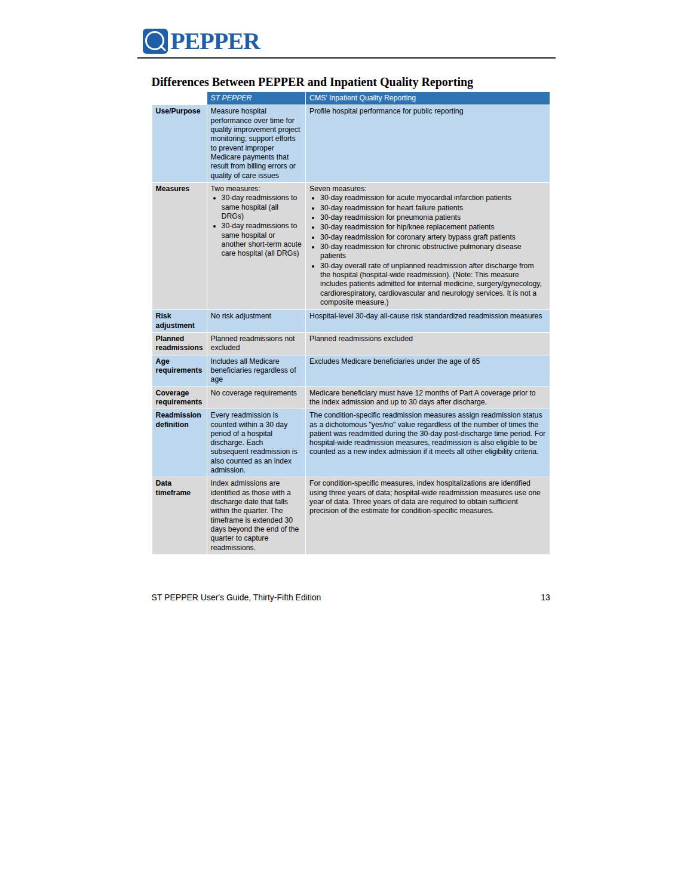PEPPER
Differences Between PEPPER and Inpatient Quality Reporting
| | ST PEPPER | CMS' Inpatient Quality Reporting |
| --- | --- | --- |
| Use/Purpose | Measure hospital performance over time for quality improvement project monitoring; support efforts to prevent improper Medicare payments that result from billing errors or quality of care issues | Profile hospital performance for public reporting |
| Measures | Two measures: 30-day readmissions to same hospital (all DRGs) 30-day readmissions to same hospital or another short-term acute care hospital (all DRGs) | Seven measures: 30-day readmission for acute myocardial infarction patients 30-day readmission for heart failure patients 30-day readmission for pneumonia patients 30-day readmission for hip/knee replacement patients 30-day readmission for coronary artery bypass graft patients 30-day readmission for chronic obstructive pulmonary disease patients 30-day overall rate of unplanned readmission after discharge from the hospital (hospital-wide readmission). (Note: This measure includes patients admitted for internal medicine, surgery/gynecology, cardiorespiratory, cardiovascular and neurology services. It is not a composite measure.) |
| Risk adjustment | No risk adjustment | Hospital-level 30-day all-cause risk standardized readmission measures |
| Planned readmissions | Planned readmissions not excluded | Planned readmissions excluded |
| Age requirements | Includes all Medicare beneficiaries regardless of age | Excludes Medicare beneficiaries under the age of 65 |
| Coverage requirements | No coverage requirements | Medicare beneficiary must have 12 months of Part A coverage prior to the index admission and up to 30 days after discharge. |
| Readmission definition | Every readmission is counted within a 30 day period of a hospital discharge. Each subsequent readmission is also counted as an index admission. | The condition-specific readmission measures assign readmission status as a dichotomous "yes/no" value regardless of the number of times the patient was readmitted during the 30-day post-discharge time period. For hospital-wide readmission measures, readmission is also eligible to be counted as a new index admission if it meets all other eligibility criteria. |
| Data timeframe | Index admissions are identified as those with a discharge date that falls within the quarter. The timeframe is extended 30 days beyond the end of the quarter to capture readmissions. | For condition-specific measures, index hospitalizations are identified using three years of data; hospital-wide readmission measures use one year of data. Three years of data are required to obtain sufficient precision of the estimate for condition-specific measures. |
ST PEPPER User's Guide, Thirty-Fifth Edition
13